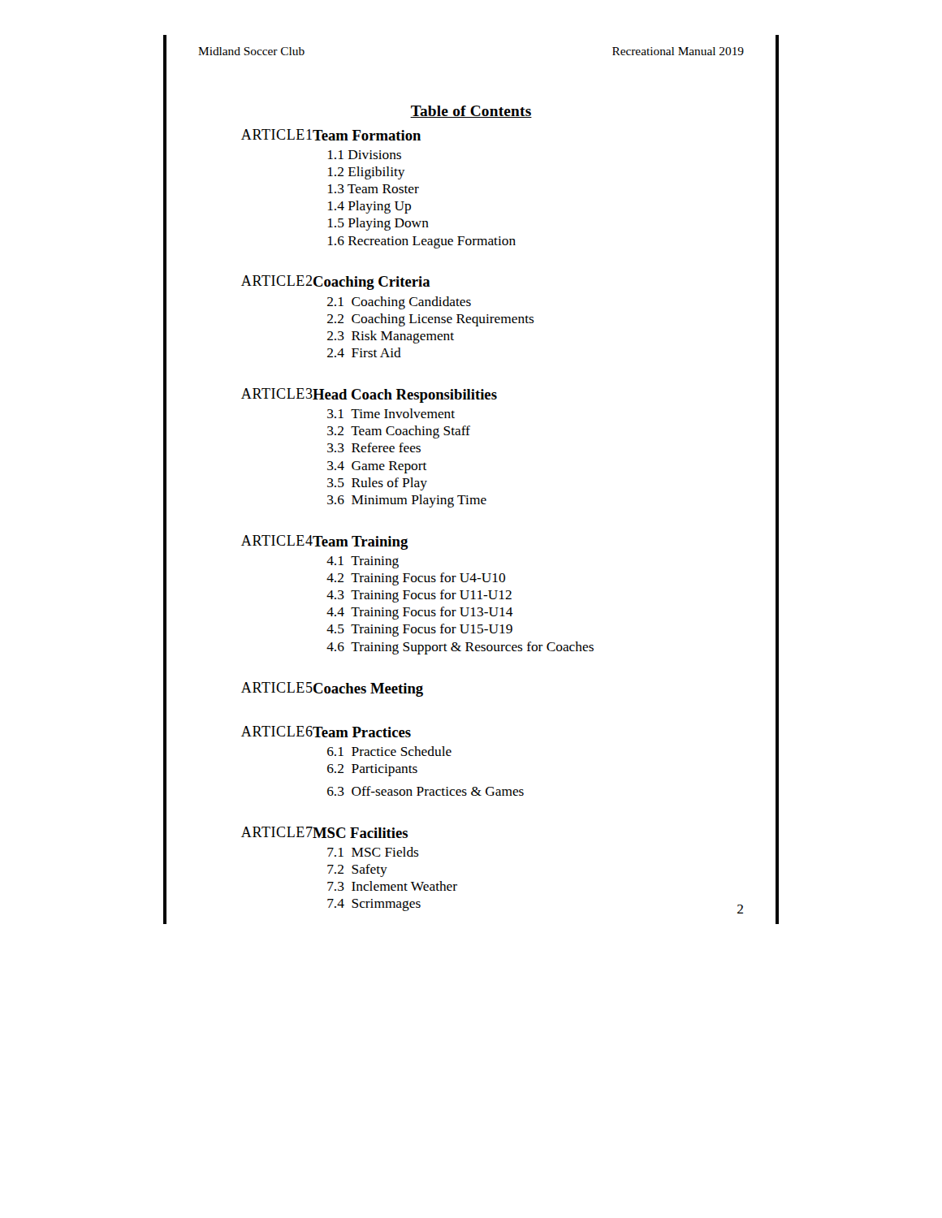Midland Soccer Club Recreational Manual 2019
Table of Contents
| ARTICLE | 1 | Team Formation 1.1 Divisions 1.2 Eligibility 1.3 Team Roster 1.4 Playing Up 1.5 Playing Down 1.6 Recreation League Formation |
| ARTICLE | 2 | Coaching Criteria 2.1 Coaching Candidates 2.2 Coaching License Requirements 2.3 Risk Management 2.4 First Aid |
| ARTICLE | 3 | Head Coach Responsibilities 3.1 Time Involvement 3.2 Team Coaching Staff 3.3 Referee fees 3.4 Game Report 3.5 Rules of Play 3.6 Minimum Playing Time |
| ARTICLE | 4 | Team Training 4.1 Training 4.2 Training Focus for U4-U10 4.3 Training Focus for U11-U12 4.4 Training Focus for U13-U14 4.5 Training Focus for U15-U19 4.6 Training Support & Resources for Coaches |
| ARTICLE | 5 | Coaches Meeting |
| ARTICLE | 6 | Team Practices 6.1 Practice Schedule 6.2 Participants 6.3 Off‑season Practices & Games |
| ARTICLE | 7 | MSC Facilities 7.1 MSC Fields 7.2 Safety 7.3 Inclement Weather 7.4 Scrimmages |
2